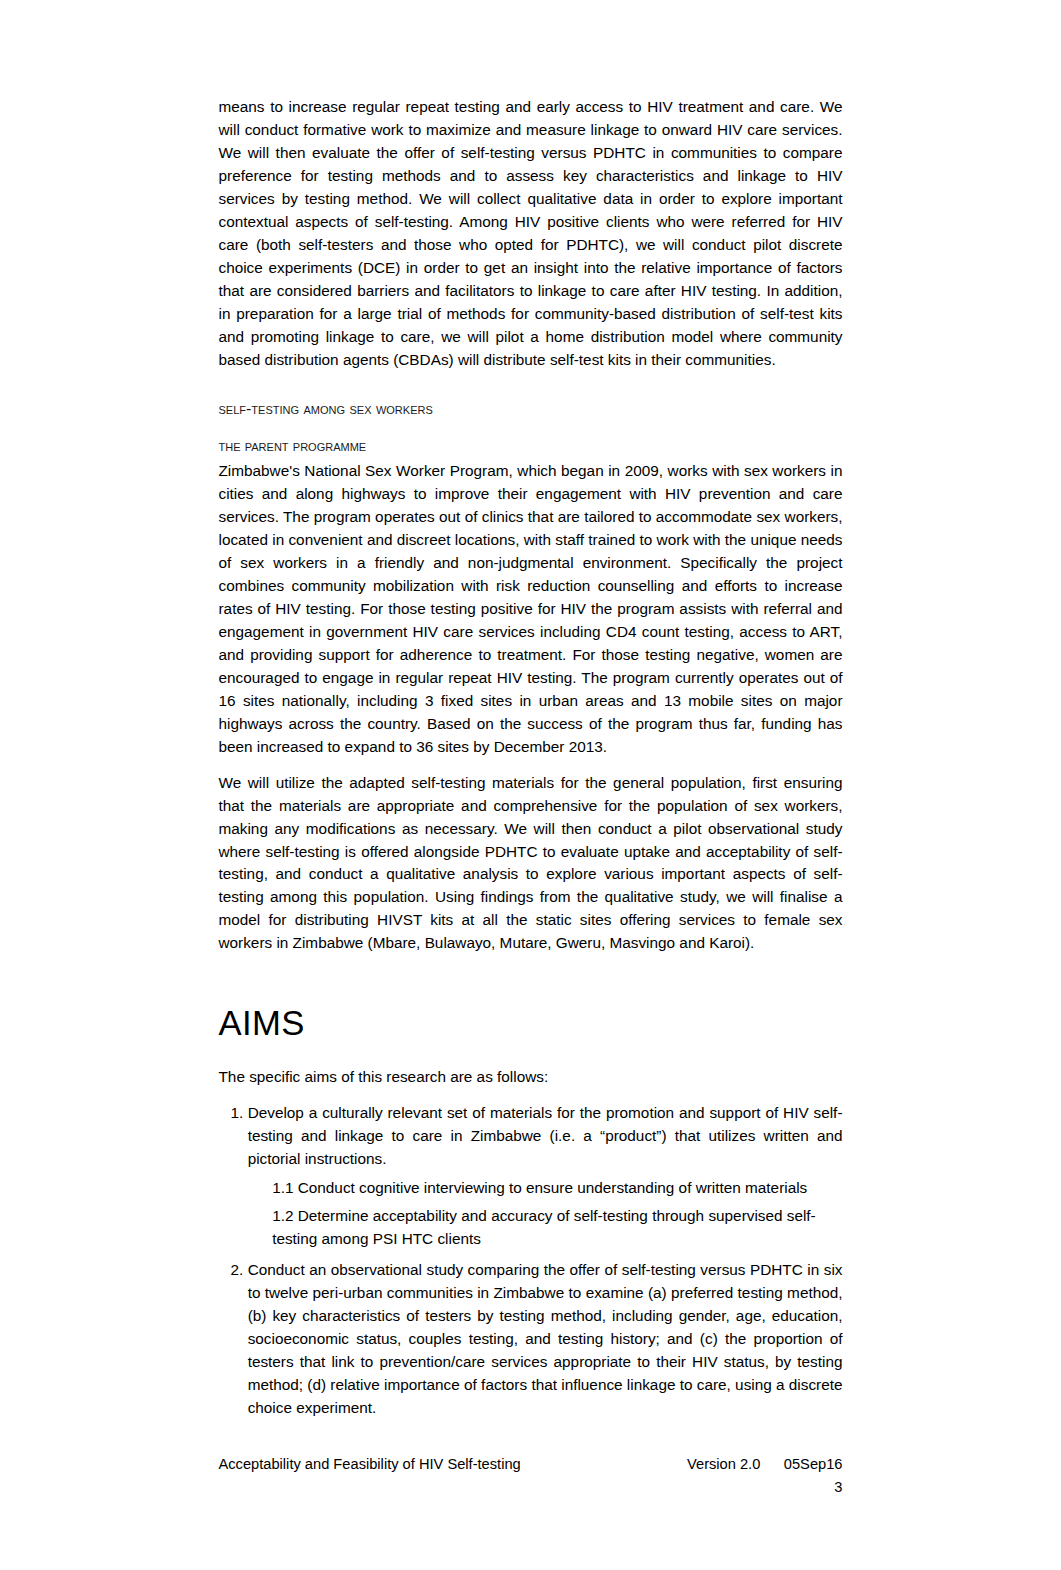means to increase regular repeat testing and early access to HIV treatment and care. We will conduct formative work to maximize and measure linkage to onward HIV care services. We will then evaluate the offer of self-testing versus PDHTC in communities to compare preference for testing methods and to assess key characteristics and linkage to HIV services by testing method. We will collect qualitative data in order to explore important contextual aspects of self-testing. Among HIV positive clients who were referred for HIV care (both self-testers and those who opted for PDHTC), we will conduct pilot discrete choice experiments (DCE) in order to get an insight into the relative importance of factors that are considered barriers and facilitators to linkage to care after HIV testing. In addition, in preparation for a large trial of methods for community-based distribution of self-test kits and promoting linkage to care, we will pilot a home distribution model where community based distribution agents (CBDAs) will distribute self-test kits in their communities.
Self-testing among sex workers
The parent programme
Zimbabwe's National Sex Worker Program, which began in 2009, works with sex workers in cities and along highways to improve their engagement with HIV prevention and care services. The program operates out of clinics that are tailored to accommodate sex workers, located in convenient and discreet locations, with staff trained to work with the unique needs of sex workers in a friendly and non-judgmental environment. Specifically the project combines community mobilization with risk reduction counselling and efforts to increase rates of HIV testing. For those testing positive for HIV the program assists with referral and engagement in government HIV care services including CD4 count testing, access to ART, and providing support for adherence to treatment. For those testing negative, women are encouraged to engage in regular repeat HIV testing. The program currently operates out of 16 sites nationally, including 3 fixed sites in urban areas and 13 mobile sites on major highways across the country. Based on the success of the program thus far, funding has been increased to expand to 36 sites by December 2013.
We will utilize the adapted self-testing materials for the general population, first ensuring that the materials are appropriate and comprehensive for the population of sex workers, making any modifications as necessary. We will then conduct a pilot observational study where self-testing is offered alongside PDHTC to evaluate uptake and acceptability of self-testing, and conduct a qualitative analysis to explore various important aspects of self-testing among this population. Using findings from the qualitative study, we will finalise a model for distributing HIVST kits at all the static sites offering services to female sex workers in Zimbabwe (Mbare, Bulawayo, Mutare, Gweru, Masvingo and Karoi).
AIMS
The specific aims of this research are as follows:
Develop a culturally relevant set of materials for the promotion and support of HIV self-testing and linkage to care in Zimbabwe (i.e. a “product”) that utilizes written and pictorial instructions.
1.1 Conduct cognitive interviewing to ensure understanding of written materials
1.2 Determine acceptability and accuracy of self-testing through supervised self-testing among PSI HTC clients
Conduct an observational study comparing the offer of self-testing versus PDHTC in six to twelve peri-urban communities in Zimbabwe to examine (a) preferred testing method, (b) key characteristics of testers by testing method, including gender, age, education, socioeconomic status, couples testing, and testing history; and (c) the proportion of testers that link to prevention/care services appropriate to their HIV status, by testing method; (d) relative importance of factors that influence linkage to care, using a discrete choice experiment.
Acceptability and Feasibility of HIV Self-testing Version 2.0 05Sep16
3